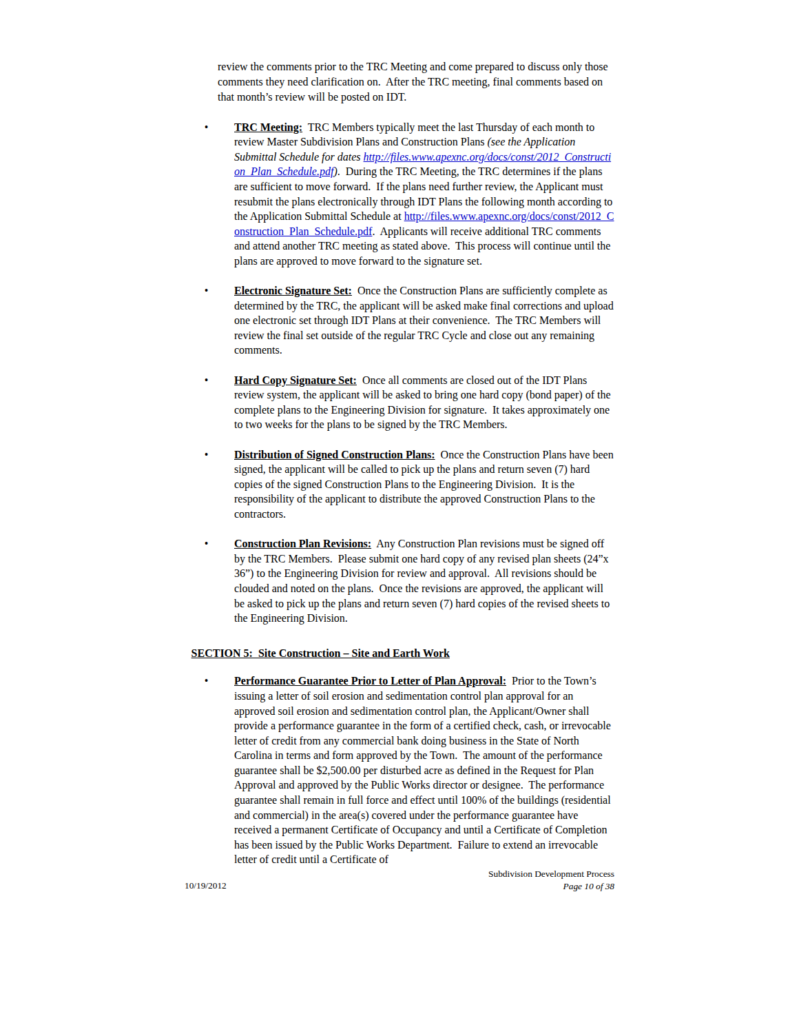review the comments prior to the TRC Meeting and come prepared to discuss only those comments they need clarification on. After the TRC meeting, final comments based on that month’s review will be posted on IDT.
TRC Meeting: TRC Members typically meet the last Thursday of each month to review Master Subdivision Plans and Construction Plans (see the Application Submittal Schedule for dates http://files.www.apexnc.org/docs/const/2012_Construction_Plan_Schedule.pdf). During the TRC Meeting, the TRC determines if the plans are sufficient to move forward. If the plans need further review, the Applicant must resubmit the plans electronically through IDT Plans the following month according to the Application Submittal Schedule at http://files.www.apexnc.org/docs/const/2012_Construction_Plan_Schedule.pdf. Applicants will receive additional TRC comments and attend another TRC meeting as stated above. This process will continue until the plans are approved to move forward to the signature set.
Electronic Signature Set: Once the Construction Plans are sufficiently complete as determined by the TRC, the applicant will be asked make final corrections and upload one electronic set through IDT Plans at their convenience. The TRC Members will review the final set outside of the regular TRC Cycle and close out any remaining comments.
Hard Copy Signature Set: Once all comments are closed out of the IDT Plans review system, the applicant will be asked to bring one hard copy (bond paper) of the complete plans to the Engineering Division for signature. It takes approximately one to two weeks for the plans to be signed by the TRC Members.
Distribution of Signed Construction Plans: Once the Construction Plans have been signed, the applicant will be called to pick up the plans and return seven (7) hard copies of the signed Construction Plans to the Engineering Division. It is the responsibility of the applicant to distribute the approved Construction Plans to the contractors.
Construction Plan Revisions: Any Construction Plan revisions must be signed off by the TRC Members. Please submit one hard copy of any revised plan sheets (24”x 36”) to the Engineering Division for review and approval. All revisions should be clouded and noted on the plans. Once the revisions are approved, the applicant will be asked to pick up the plans and return seven (7) hard copies of the revised sheets to the Engineering Division.
SECTION 5: Site Construction – Site and Earth Work
Performance Guarantee Prior to Letter of Plan Approval: Prior to the Town’s issuing a letter of soil erosion and sedimentation control plan approval for an approved soil erosion and sedimentation control plan, the Applicant/Owner shall provide a performance guarantee in the form of a certified check, cash, or irrevocable letter of credit from any commercial bank doing business in the State of North Carolina in terms and form approved by the Town. The amount of the performance guarantee shall be $2,500.00 per disturbed acre as defined in the Request for Plan Approval and approved by the Public Works director or designee. The performance guarantee shall remain in full force and effect until 100% of the buildings (residential and commercial) in the area(s) covered under the performance guarantee have received a permanent Certificate of Occupancy and until a Certificate of Completion has been issued by the Public Works Department. Failure to extend an irrevocable letter of credit until a Certificate of
10/19/2012
Subdivision Development Process
Page 10 of 38